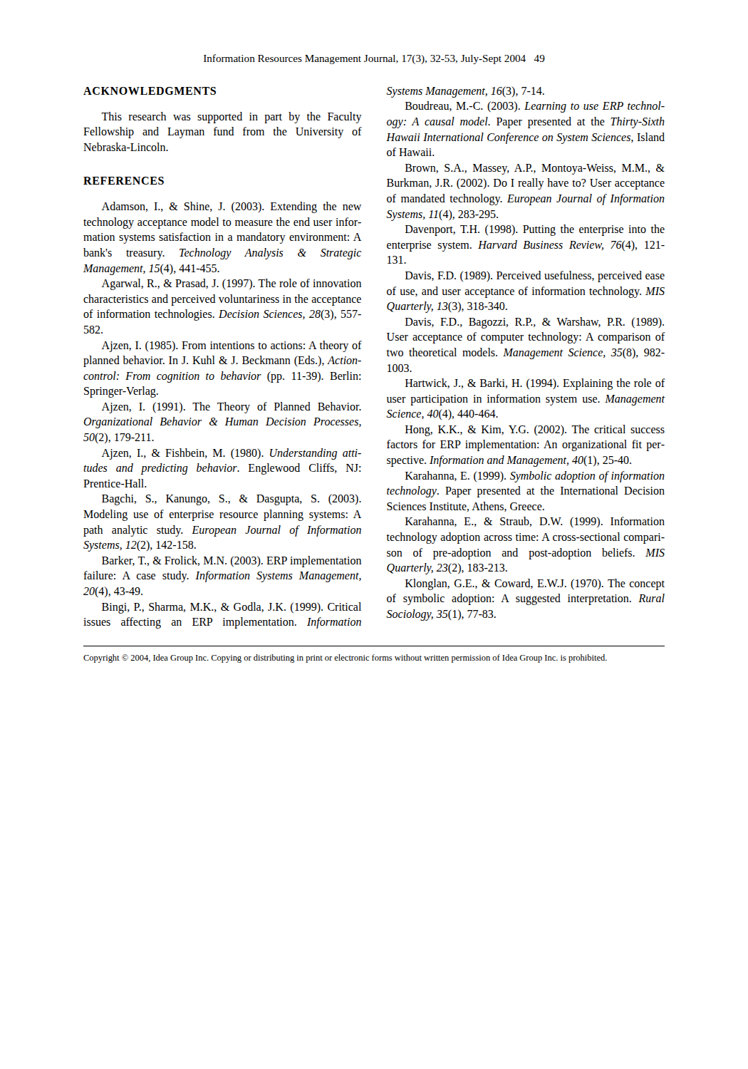Information Resources Management Journal, 17(3), 32-53, July-Sept 2004 49
ACKNOWLEDGMENTS
This research was supported in part by the Faculty Fellowship and Layman fund from the University of Nebraska-Lincoln.
REFERENCES
Adamson, I., & Shine, J. (2003). Extending the new technology acceptance model to measure the end user information systems satisfaction in a mandatory environment: A bank's treasury. Technology Analysis & Strategic Management, 15(4), 441-455.
Agarwal, R., & Prasad, J. (1997). The role of innovation characteristics and perceived voluntariness in the acceptance of information technologies. Decision Sciences, 28(3), 557-582.
Ajzen, I. (1985). From intentions to actions: A theory of planned behavior. In J. Kuhl & J. Beckmann (Eds.), Action-control: From cognition to behavior (pp. 11-39). Berlin: Springer-Verlag.
Ajzen, I. (1991). The Theory of Planned Behavior. Organizational Behavior & Human Decision Processes, 50(2), 179-211.
Ajzen, I., & Fishbein, M. (1980). Understanding attitudes and predicting behavior. Englewood Cliffs, NJ: Prentice-Hall.
Bagchi, S., Kanungo, S., & Dasgupta, S. (2003). Modeling use of enterprise resource planning systems: A path analytic study. European Journal of Information Systems, 12(2), 142-158.
Barker, T., & Frolick, M.N. (2003). ERP implementation failure: A case study. Information Systems Management, 20(4), 43-49.
Bingi, P., Sharma, M.K., & Godla, J.K. (1999). Critical issues affecting an ERP implementation. Information Systems Management, 16(3), 7-14.
Boudreau, M.-C. (2003). Learning to use ERP technology: A causal model. Paper presented at the Thirty-Sixth Hawaii International Conference on System Sciences, Island of Hawaii.
Brown, S.A., Massey, A.P., Montoya-Weiss, M.M., & Burkman, J.R. (2002). Do I really have to? User acceptance of mandated technology. European Journal of Information Systems, 11(4), 283-295.
Davenport, T.H. (1998). Putting the enterprise into the enterprise system. Harvard Business Review, 76(4), 121-131.
Davis, F.D. (1989). Perceived usefulness, perceived ease of use, and user acceptance of information technology. MIS Quarterly, 13(3), 318-340.
Davis, F.D., Bagozzi, R.P., & Warshaw, P.R. (1989). User acceptance of computer technology: A comparison of two theoretical models. Management Science, 35(8), 982-1003.
Hartwick, J., & Barki, H. (1994). Explaining the role of user participation in information system use. Management Science, 40(4), 440-464.
Hong, K.K., & Kim, Y.G. (2002). The critical success factors for ERP implementation: An organizational fit perspective. Information and Management, 40(1), 25-40.
Karahanna, E. (1999). Symbolic adoption of information technology. Paper presented at the International Decision Sciences Institute, Athens, Greece.
Karahanna, E., & Straub, D.W. (1999). Information technology adoption across time: A cross-sectional comparison of pre-adoption and post-adoption beliefs. MIS Quarterly, 23(2), 183-213.
Klonglan, G.E., & Coward, E.W.J. (1970). The concept of symbolic adoption: A suggested interpretation. Rural Sociology, 35(1), 77-83.
Copyright © 2004, Idea Group Inc. Copying or distributing in print or electronic forms without written permission of Idea Group Inc. is prohibited.